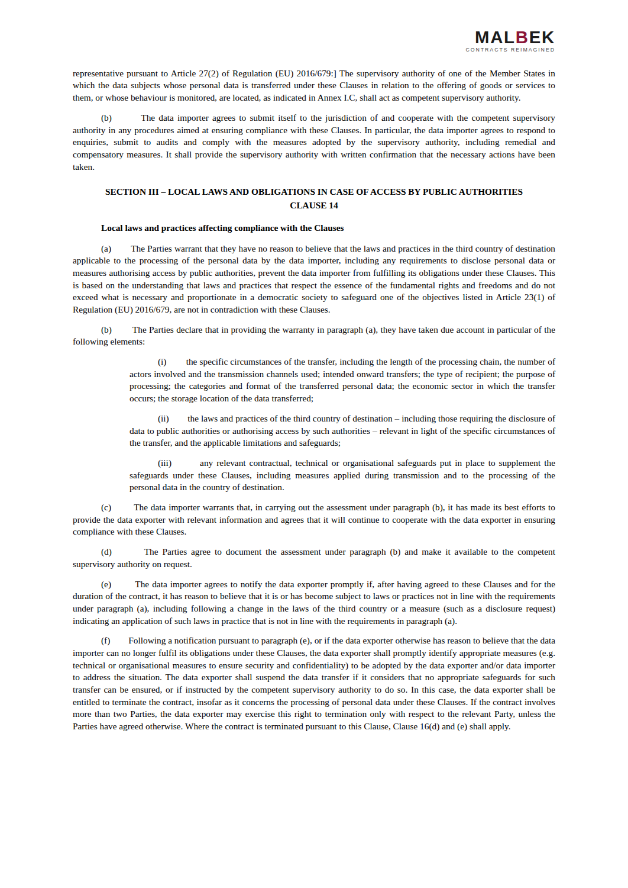MALBEK
Contracts Reimagined
representative pursuant to Article 27(2) of Regulation (EU) 2016/679:] The supervisory authority of one of the Member States in which the data subjects whose personal data is transferred under these Clauses in relation to the offering of goods or services to them, or whose behaviour is monitored, are located, as indicated in Annex I.C, shall act as competent supervisory authority.
(b) The data importer agrees to submit itself to the jurisdiction of and cooperate with the competent supervisory authority in any procedures aimed at ensuring compliance with these Clauses. In particular, the data importer agrees to respond to enquiries, submit to audits and comply with the measures adopted by the supervisory authority, including remedial and compensatory measures. It shall provide the supervisory authority with written confirmation that the necessary actions have been taken.
SECTION III – LOCAL LAWS AND OBLIGATIONS IN CASE OF ACCESS BY PUBLIC AUTHORITIES
CLAUSE 14
Local laws and practices affecting compliance with the Clauses
(a) The Parties warrant that they have no reason to believe that the laws and practices in the third country of destination applicable to the processing of the personal data by the data importer, including any requirements to disclose personal data or measures authorising access by public authorities, prevent the data importer from fulfilling its obligations under these Clauses. This is based on the understanding that laws and practices that respect the essence of the fundamental rights and freedoms and do not exceed what is necessary and proportionate in a democratic society to safeguard one of the objectives listed in Article 23(1) of Regulation (EU) 2016/679, are not in contradiction with these Clauses.
(b) The Parties declare that in providing the warranty in paragraph (a), they have taken due account in particular of the following elements:
(i) the specific circumstances of the transfer, including the length of the processing chain, the number of actors involved and the transmission channels used; intended onward transfers; the type of recipient; the purpose of processing; the categories and format of the transferred personal data; the economic sector in which the transfer occurs; the storage location of the data transferred;
(ii) the laws and practices of the third country of destination – including those requiring the disclosure of data to public authorities or authorising access by such authorities – relevant in light of the specific circumstances of the transfer, and the applicable limitations and safeguards;
(iii) any relevant contractual, technical or organisational safeguards put in place to supplement the safeguards under these Clauses, including measures applied during transmission and to the processing of the personal data in the country of destination.
(c) The data importer warrants that, in carrying out the assessment under paragraph (b), it has made its best efforts to provide the data exporter with relevant information and agrees that it will continue to cooperate with the data exporter in ensuring compliance with these Clauses.
(d) The Parties agree to document the assessment under paragraph (b) and make it available to the competent supervisory authority on request.
(e) The data importer agrees to notify the data exporter promptly if, after having agreed to these Clauses and for the duration of the contract, it has reason to believe that it is or has become subject to laws or practices not in line with the requirements under paragraph (a), including following a change in the laws of the third country or a measure (such as a disclosure request) indicating an application of such laws in practice that is not in line with the requirements in paragraph (a).
(f) Following a notification pursuant to paragraph (e), or if the data exporter otherwise has reason to believe that the data importer can no longer fulfil its obligations under these Clauses, the data exporter shall promptly identify appropriate measures (e.g. technical or organisational measures to ensure security and confidentiality) to be adopted by the data exporter and/or data importer to address the situation. The data exporter shall suspend the data transfer if it considers that no appropriate safeguards for such transfer can be ensured, or if instructed by the competent supervisory authority to do so. In this case, the data exporter shall be entitled to terminate the contract, insofar as it concerns the processing of personal data under these Clauses. If the contract involves more than two Parties, the data exporter may exercise this right to termination only with respect to the relevant Party, unless the Parties have agreed otherwise. Where the contract is terminated pursuant to this Clause, Clause 16(d) and (e) shall apply.